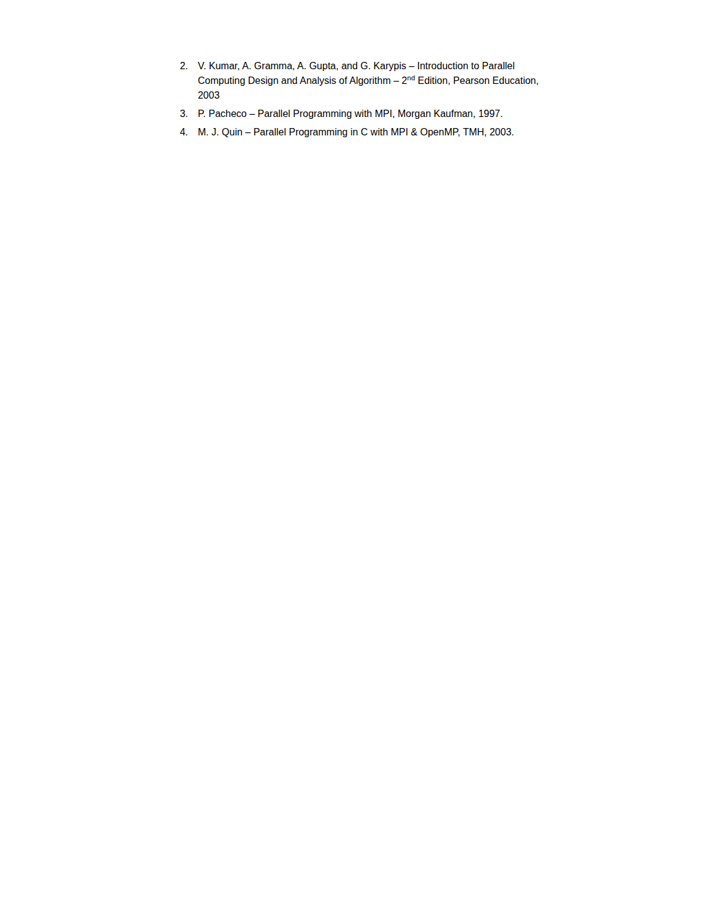V. Kumar, A. Gramma, A. Gupta, and G. Karypis – Introduction to Parallel Computing Design and Analysis of Algorithm – 2nd Edition, Pearson Education, 2003
P. Pacheco – Parallel Programming with MPI, Morgan Kaufman, 1997.
M. J. Quin – Parallel Programming in C with MPI & OpenMP, TMH, 2003.